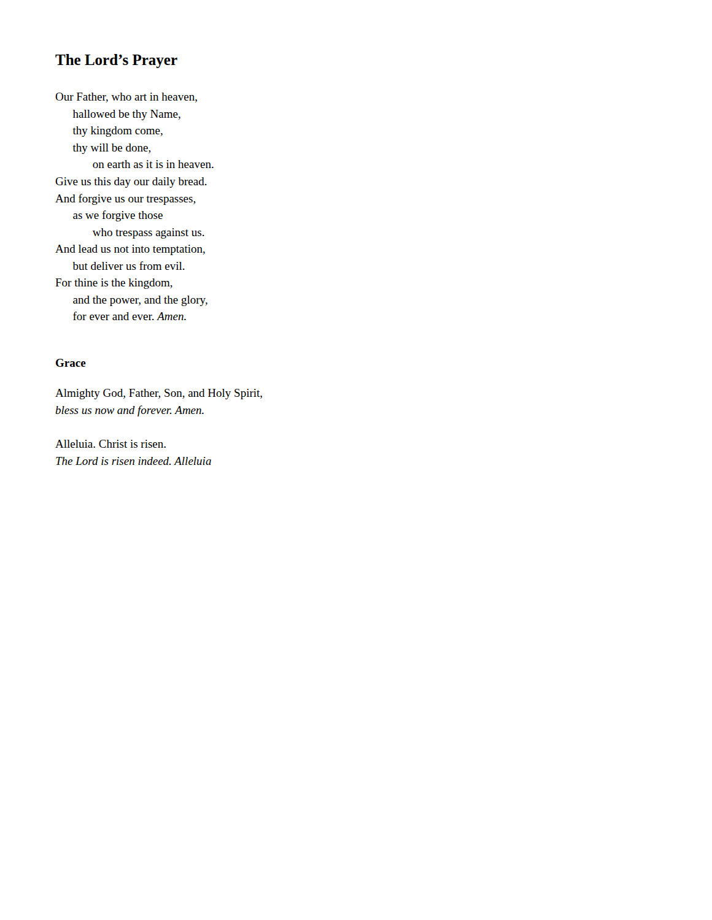The Lord’s Prayer
Our Father, who art in heaven,
hallowed be thy Name,
thy kingdom come,
thy will be done,
on earth as it is in heaven.
Give us this day our daily bread.
And forgive us our trespasses,
as we forgive those
who trespass against us.
And lead us not into temptation,
but deliver us from evil.
For thine is the kingdom,
and the power, and the glory,
for ever and ever. Amen.
Grace
Almighty God, Father, Son, and Holy Spirit,
bless us now and forever. Amen.
Alleluia. Christ is risen.
The Lord is risen indeed. Alleluia